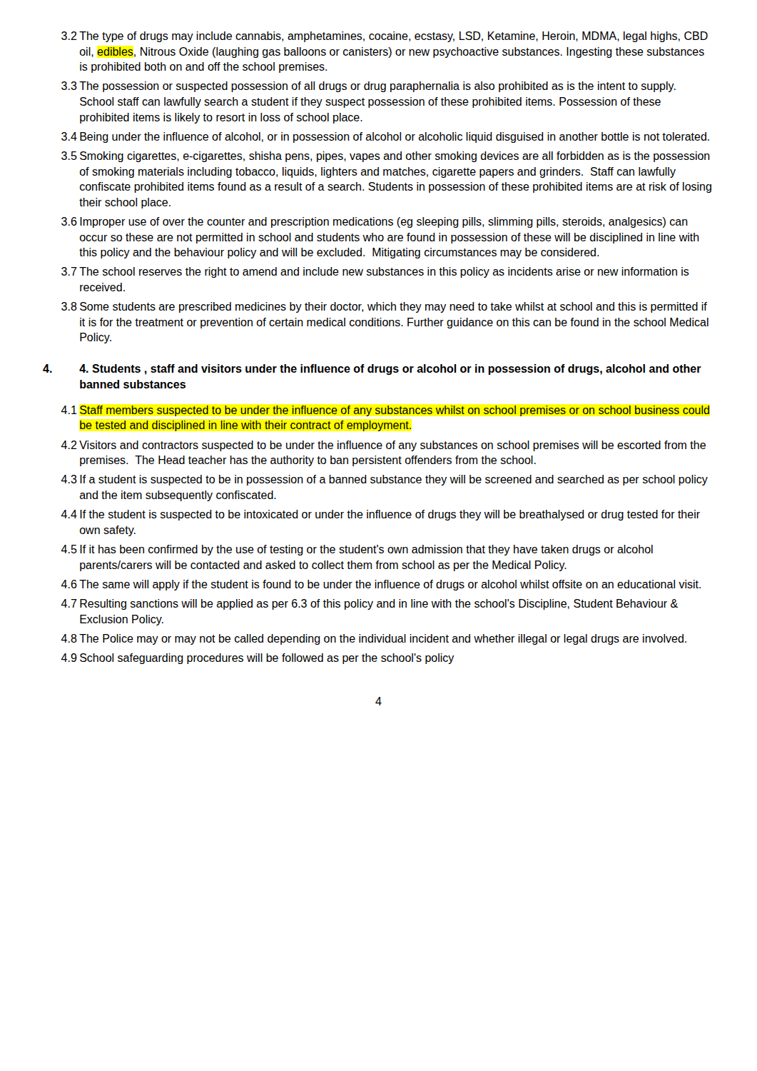3.2
The type of drugs may include cannabis, amphetamines, cocaine, ecstasy, LSD, Ketamine, Heroin, MDMA, legal highs, CBD oil, edibles, Nitrous Oxide (laughing gas balloons or canisters) or new psychoactive substances. Ingesting these substances is prohibited both on and off the school premises.
3.3
The possession or suspected possession of all drugs or drug paraphernalia is also prohibited as is the intent to supply. School staff can lawfully search a student if they suspect possession of these prohibited items. Possession of these prohibited items is likely to resort in loss of school place.
3.4
Being under the influence of alcohol, or in possession of alcohol or alcoholic liquid disguised in another bottle is not tolerated.
3.5
Smoking cigarettes, e-cigarettes, shisha pens, pipes, vapes and other smoking devices are all forbidden as is the possession of smoking materials including tobacco, liquids, lighters and matches, cigarette papers and grinders. Staff can lawfully confiscate prohibited items found as a result of a search. Students in possession of these prohibited items are at risk of losing their school place.
3.6
Improper use of over the counter and prescription medications (eg sleeping pills, slimming pills, steroids, analgesics) can occur so these are not permitted in school and students who are found in possession of these will be disciplined in line with this policy and the behaviour policy and will be excluded. Mitigating circumstances may be considered.
3.7
The school reserves the right to amend and include new substances in this policy as incidents arise or new information is received.
3.8
Some students are prescribed medicines by their doctor, which they may need to take whilst at school and this is permitted if it is for the treatment or prevention of certain medical conditions. Further guidance on this can be found in the school Medical Policy.
4.
4. Students , staff and visitors under the influence of drugs or alcohol or in possession of drugs, alcohol and other banned substances
4.1
Staff members suspected to be under the influence of any substances whilst on school premises or on school business could be tested and disciplined in line with their contract of employment.
4.2
Visitors and contractors suspected to be under the influence of any substances on school premises will be escorted from the premises. The Head teacher has the authority to ban persistent offenders from the school.
4.3
If a student is suspected to be in possession of a banned substance they will be screened and searched as per school policy and the item subsequently confiscated.
4.4
If the student is suspected to be intoxicated or under the influence of drugs they will be breathalysed or drug tested for their own safety.
4.5
If it has been confirmed by the use of testing or the student's own admission that they have taken drugs or alcohol parents/carers will be contacted and asked to collect them from school as per the Medical Policy.
4.6
The same will apply if the student is found to be under the influence of drugs or alcohol whilst offsite on an educational visit.
4.7
Resulting sanctions will be applied as per 6.3 of this policy and in line with the school's Discipline, Student Behaviour & Exclusion Policy.
4.8
The Police may or may not be called depending on the individual incident and whether illegal or legal drugs are involved.
4.9
School safeguarding procedures will be followed as per the school's policy
4